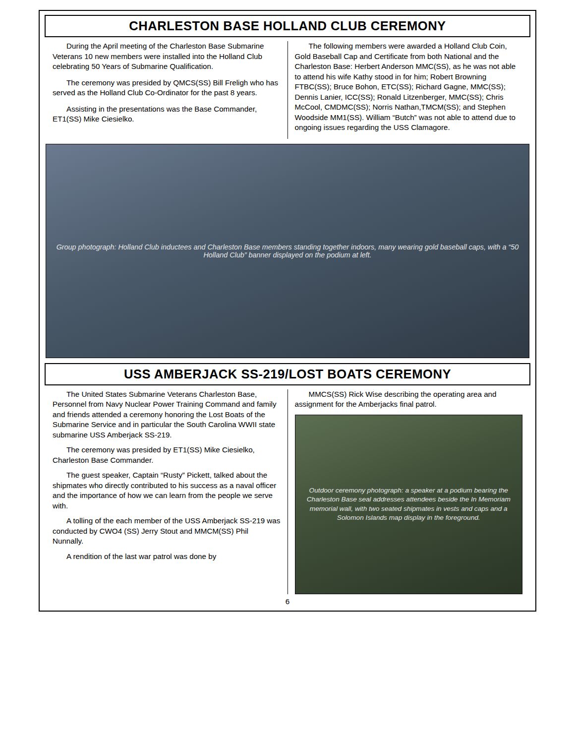CHARLESTON BASE HOLLAND CLUB CEREMONY
During the April meeting of the Charleston Base Submarine Veterans 10 new members were installed into the Holland Club celebrating 50 Years of Submarine Qualification.
The ceremony was presided by QMCS(SS) Bill Freligh who has served as the Holland Club Co-Ordinator for the past 8 years.
Assisting in the presentations was the Base Commander, ET1(SS) Mike Ciesielko.
The following members were awarded a Holland Club Coin, Gold Baseball Cap and Certificate from both National and the Charleston Base: Herbert Anderson MMC(SS), as he was not able to attend his wife Kathy stood in for him; Robert Browning FTBC(SS); Bruce Bohon, ETC(SS); Richard Gagne, MMC(SS); Dennis Lanier, ICC(SS); Ronald Litzenberger, MMC(SS); Chris McCool, CMDMC(SS); Norris Nathan,TMCM(SS); and Stephen Woodside MM1(SS). William “Butch” was not able to attend due to ongoing issues regarding the USS Clamagore.
Group photograph: Holland Club inductees and Charleston Base members standing together indoors, many wearing gold baseball caps, with a “50 Holland Club” banner displayed on the podium at left.
USS AMBERJACK SS-219/LOST BOATS CEREMONY
The United States Submarine Veterans Charleston Base, Personnel from Navy Nuclear Power Training Command and family and friends attended a ceremony honoring the Lost Boats of the Submarine Service and in particular the South Carolina WWII state submarine USS Amberjack SS-219.
The ceremony was presided by ET1(SS) Mike Ciesielko, Charleston Base Commander.
The guest speaker, Captain “Rusty” Pickett, talked about the shipmates who directly contributed to his success as a naval officer and the importance of how we can learn from the people we serve with.
A tolling of the each member of the USS Amberjack SS-219 was conducted by CWO4 (SS) Jerry Stout and MMCM(SS) Phil Nunnally.
A rendition of the last war patrol was done by
MMCS(SS) Rick Wise describing the operating area and assignment for the Amberjacks final patrol.
Outdoor ceremony photograph: a speaker at a podium bearing the Charleston Base seal addresses attendees beside the In Memoriam memorial wall, with two seated shipmates in vests and caps and a Solomon Islands map display in the foreground.
6